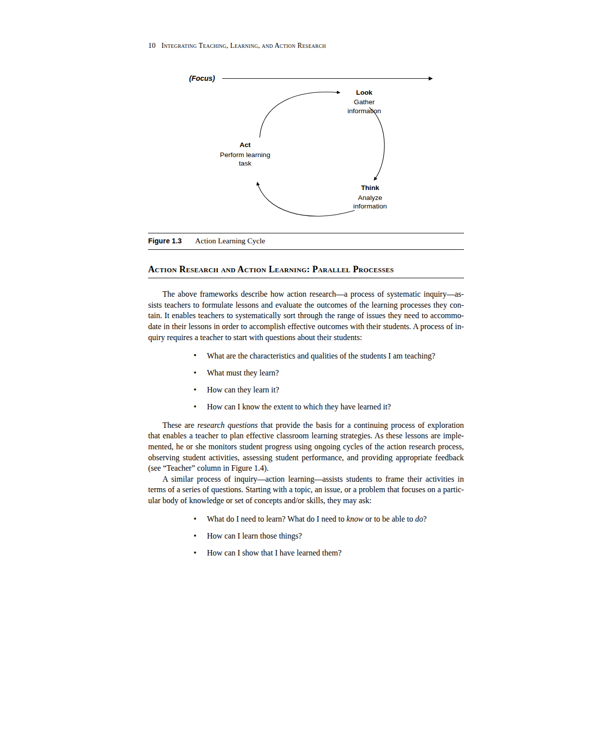10 Integrating Teaching, Learning, and Action Research
(Focus) Look Gather information Act Perform learning task Think Analyze information
Figure 1.3 Action Learning Cycle
Action Research and Action Learning: Parallel Processes
The above frameworks describe how action research—a process of systematic inquiry—assists teachers to formulate lessons and evaluate the outcomes of the learning processes they contain. It enables teachers to systematically sort through the range of issues they need to accommodate in their lessons in order to accomplish effective outcomes with their students. A process of inquiry requires a teacher to start with questions about their students:
What are the characteristics and qualities of the students I am teaching?
What must they learn?
How can they learn it?
How can I know the extent to which they have learned it?
These are research questions that provide the basis for a continuing process of exploration that enables a teacher to plan effective classroom learning strategies. As these lessons are implemented, he or she monitors student progress using ongoing cycles of the action research process, observing student activities, assessing student performance, and providing appropriate feedback (see “Teacher” column in Figure 1.4).
A similar process of inquiry—action learning—assists students to frame their activities in terms of a series of questions. Starting with a topic, an issue, or a problem that focuses on a particular body of knowledge or set of concepts and/or skills, they may ask:
What do I need to learn? What do I need to know or to be able to do?
How can I learn those things?
How can I show that I have learned them?